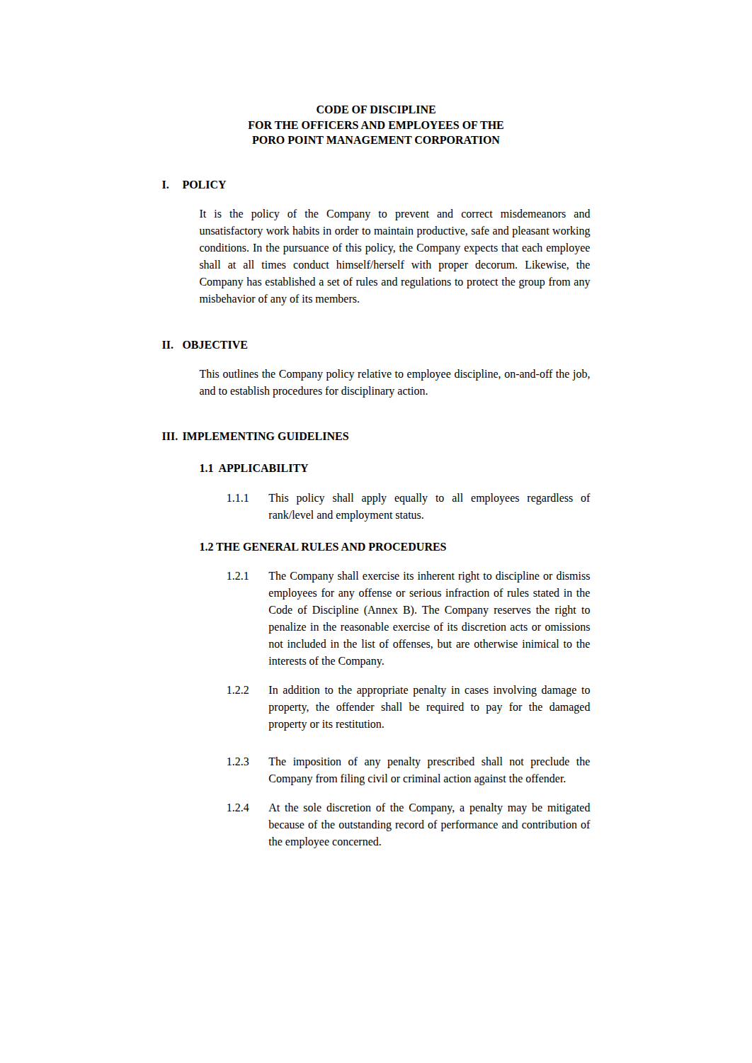Code of Discipline for the Officers and Employees of the Poro Point Management Corporation
I. POLICY
It is the policy of the Company to prevent and correct misdemeanors and unsatisfactory work habits in order to maintain productive, safe and pleasant working conditions. In the pursuance of this policy, the Company expects that each employee shall at all times conduct himself/herself with proper decorum. Likewise, the Company has established a set of rules and regulations to protect the group from any misbehavior of any of its members.
II. OBJECTIVE
This outlines the Company policy relative to employee discipline, on-and-off the job, and to establish procedures for disciplinary action.
III. IMPLEMENTING GUIDELINES
1.1 Applicability
1.1.1 This policy shall apply equally to all employees regardless of rank/level and employment status.
1.2 The General Rules and Procedures
1.2.1 The Company shall exercise its inherent right to discipline or dismiss employees for any offense or serious infraction of rules stated in the Code of Discipline (Annex B). The Company reserves the right to penalize in the reasonable exercise of its discretion acts or omissions not included in the list of offenses, but are otherwise inimical to the interests of the Company.
1.2.2 In addition to the appropriate penalty in cases involving damage to property, the offender shall be required to pay for the damaged property or its restitution.
1.2.3 The imposition of any penalty prescribed shall not preclude the Company from filing civil or criminal action against the offender.
1.2.4 At the sole discretion of the Company, a penalty may be mitigated because of the outstanding record of performance and contribution of the employee concerned.